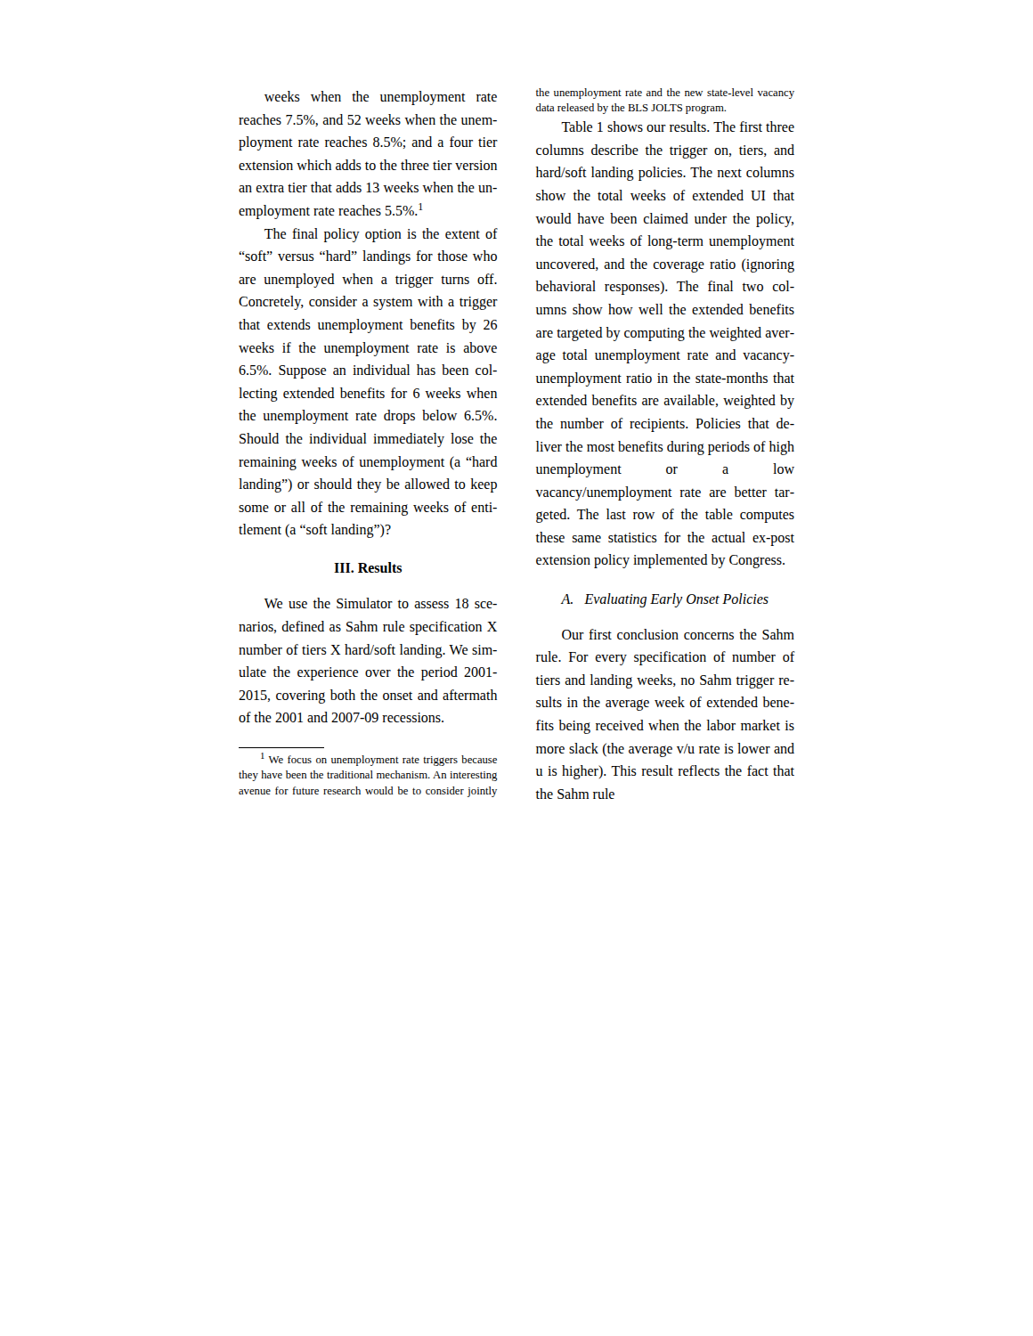weeks when the unemployment rate reaches 7.5%, and 52 weeks when the unemployment rate reaches 8.5%; and a four tier extension which adds to the three tier version an extra tier that adds 13 weeks when the unemployment rate reaches 5.5%.1
The final policy option is the extent of “soft” versus “hard” landings for those who are unemployed when a trigger turns off. Concretely, consider a system with a trigger that extends unemployment benefits by 26 weeks if the unemployment rate is above 6.5%. Suppose an individual has been collecting extended benefits for 6 weeks when the unemployment rate drops below 6.5%. Should the individual immediately lose the remaining weeks of unemployment (a “hard landing”) or should they be allowed to keep some or all of the remaining weeks of entitlement (a “soft landing”)?
III. Results
We use the Simulator to assess 18 scenarios, defined as Sahm rule specification X number of tiers X hard/soft landing. We simulate the experience over the period 2001-2015, covering both the onset and aftermath of the 2001 and 2007-09 recessions.
1 We focus on unemployment rate triggers because they have been the traditional mechanism. An interesting avenue for future research would be to consider jointly the unemployment rate and the new state-level vacancy data released by the BLS JOLTS program.
Table 1 shows our results. The first three columns describe the trigger on, tiers, and hard/soft landing policies. The next columns show the total weeks of extended UI that would have been claimed under the policy, the total weeks of long-term unemployment uncovered, and the coverage ratio (ignoring behavioral responses). The final two columns show how well the extended benefits are targeted by computing the weighted average total unemployment rate and vacancy-unemployment ratio in the state-months that extended benefits are available, weighted by the number of recipients. Policies that deliver the most benefits during periods of high unemployment or a low vacancy/unemployment rate are better targeted. The last row of the table computes these same statistics for the actual ex-post extension policy implemented by Congress.
A. Evaluating Early Onset Policies
Our first conclusion concerns the Sahm rule. For every specification of number of tiers and landing weeks, no Sahm trigger results in the average week of extended benefits being received when the labor market is more slack (the average v/u rate is lower and u is higher). This result reflects the fact that the Sahm rule